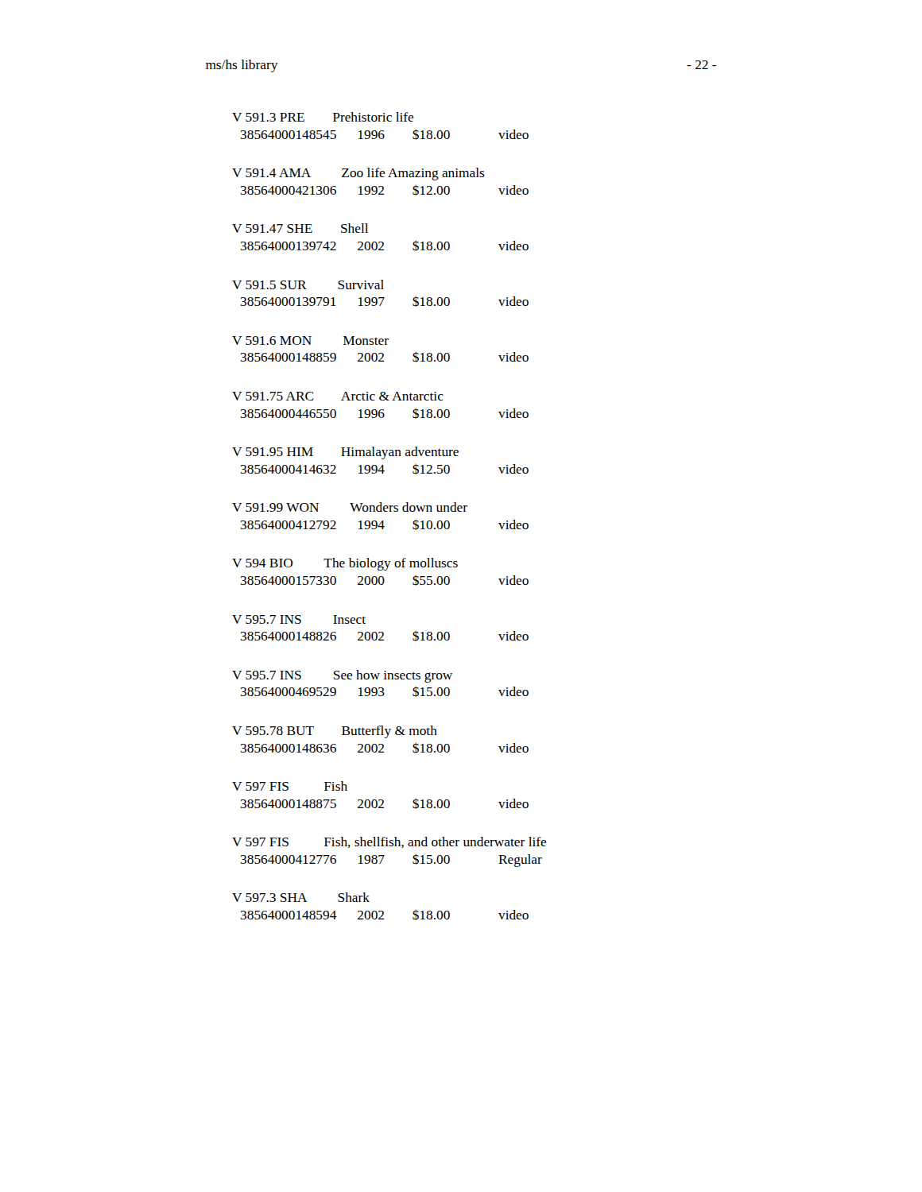ms/hs library
- 22 -
V 591.3 PRE Prehistoric life
38564000148545 1996 $18.00 video
V 591.4 AMA Zoo life Amazing animals
38564000421306 1992 $12.00 video
V 591.47 SHE Shell
38564000139742 2002 $18.00 video
V 591.5 SUR Survival
38564000139791 1997 $18.00 video
V 591.6 MON Monster
38564000148859 2002 $18.00 video
V 591.75 ARC Arctic & Antarctic
38564000446550 1996 $18.00 video
V 591.95 HIM Himalayan adventure
38564000414632 1994 $12.50 video
V 591.99 WON Wonders down under
38564000412792 1994 $10.00 video
V 594 BIO The biology of molluscs
38564000157330 2000 $55.00 video
V 595.7 INS Insect
38564000148826 2002 $18.00 video
V 595.7 INS See how insects grow
38564000469529 1993 $15.00 video
V 595.78 BUT Butterfly & moth
38564000148636 2002 $18.00 video
V 597 FIS Fish
38564000148875 2002 $18.00 video
V 597 FIS Fish, shellfish, and other underwater life
38564000412776 1987 $15.00 Regular
V 597.3 SHA Shark
38564000148594 2002 $18.00 video